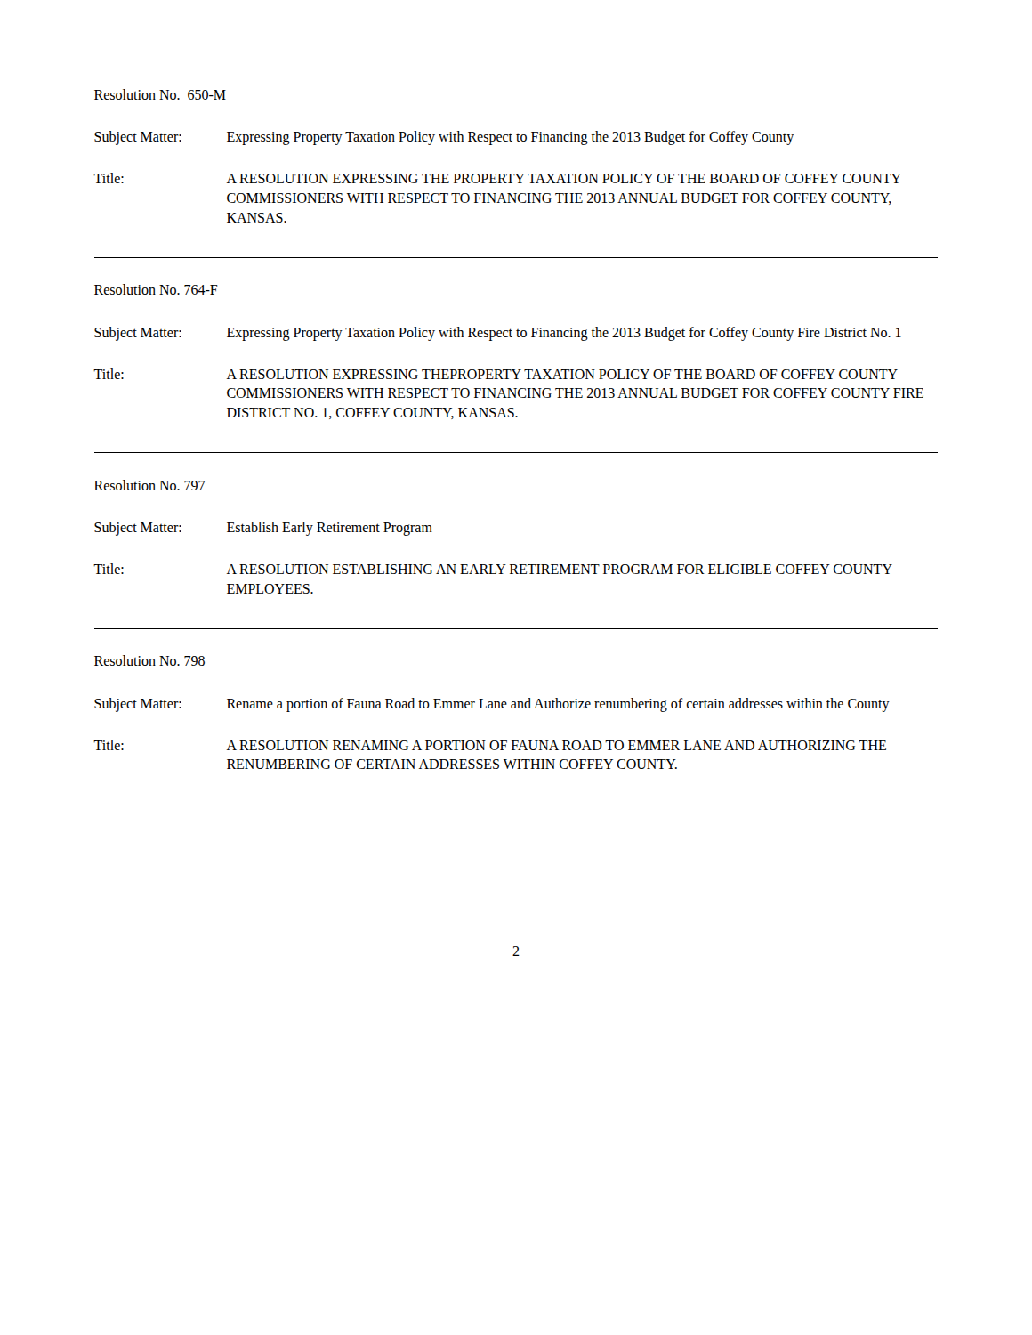Resolution No. 650-M
Subject Matter:
Expressing Property Taxation Policy with Respect to Financing the 2013 Budget for Coffey County
Title:
A RESOLUTION EXPRESSING THE PROPERTY TAXATION POLICY OF THE BOARD OF COFFEY COUNTY COMMISSIONERS WITH RESPECT TO FINANCING THE 2013 ANNUAL BUDGET FOR COFFEY COUNTY, KANSAS.
Resolution No. 764-F
Subject Matter:
Expressing Property Taxation Policy with Respect to Financing the 2013 Budget for Coffey County Fire District No. 1
Title:
A RESOLUTION EXPRESSING THEPROPERTY TAXATION POLICY OF THE BOARD OF COFFEY COUNTY COMMISSIONERS WITH RESPECT TO FINANCING THE 2013 ANNUAL BUDGET FOR COFFEY COUNTY FIRE DISTRICT NO. 1, COFFEY COUNTY, KANSAS.
Resolution No. 797
Subject Matter:
Establish Early Retirement Program
Title:
A RESOLUTION ESTABLISHING AN EARLY RETIREMENT PROGRAM FOR ELIGIBLE COFFEY COUNTY EMPLOYEES.
Resolution No. 798
Subject Matter:
Rename a portion of Fauna Road to Emmer Lane and Authorize renumbering of certain addresses within the County
Title:
A RESOLUTION RENAMING A PORTION OF FAUNA ROAD TO EMMER LANE AND AUTHORIZING THE RENUMBERING OF CERTAIN ADDRESSES WITHIN COFFEY COUNTY.
2